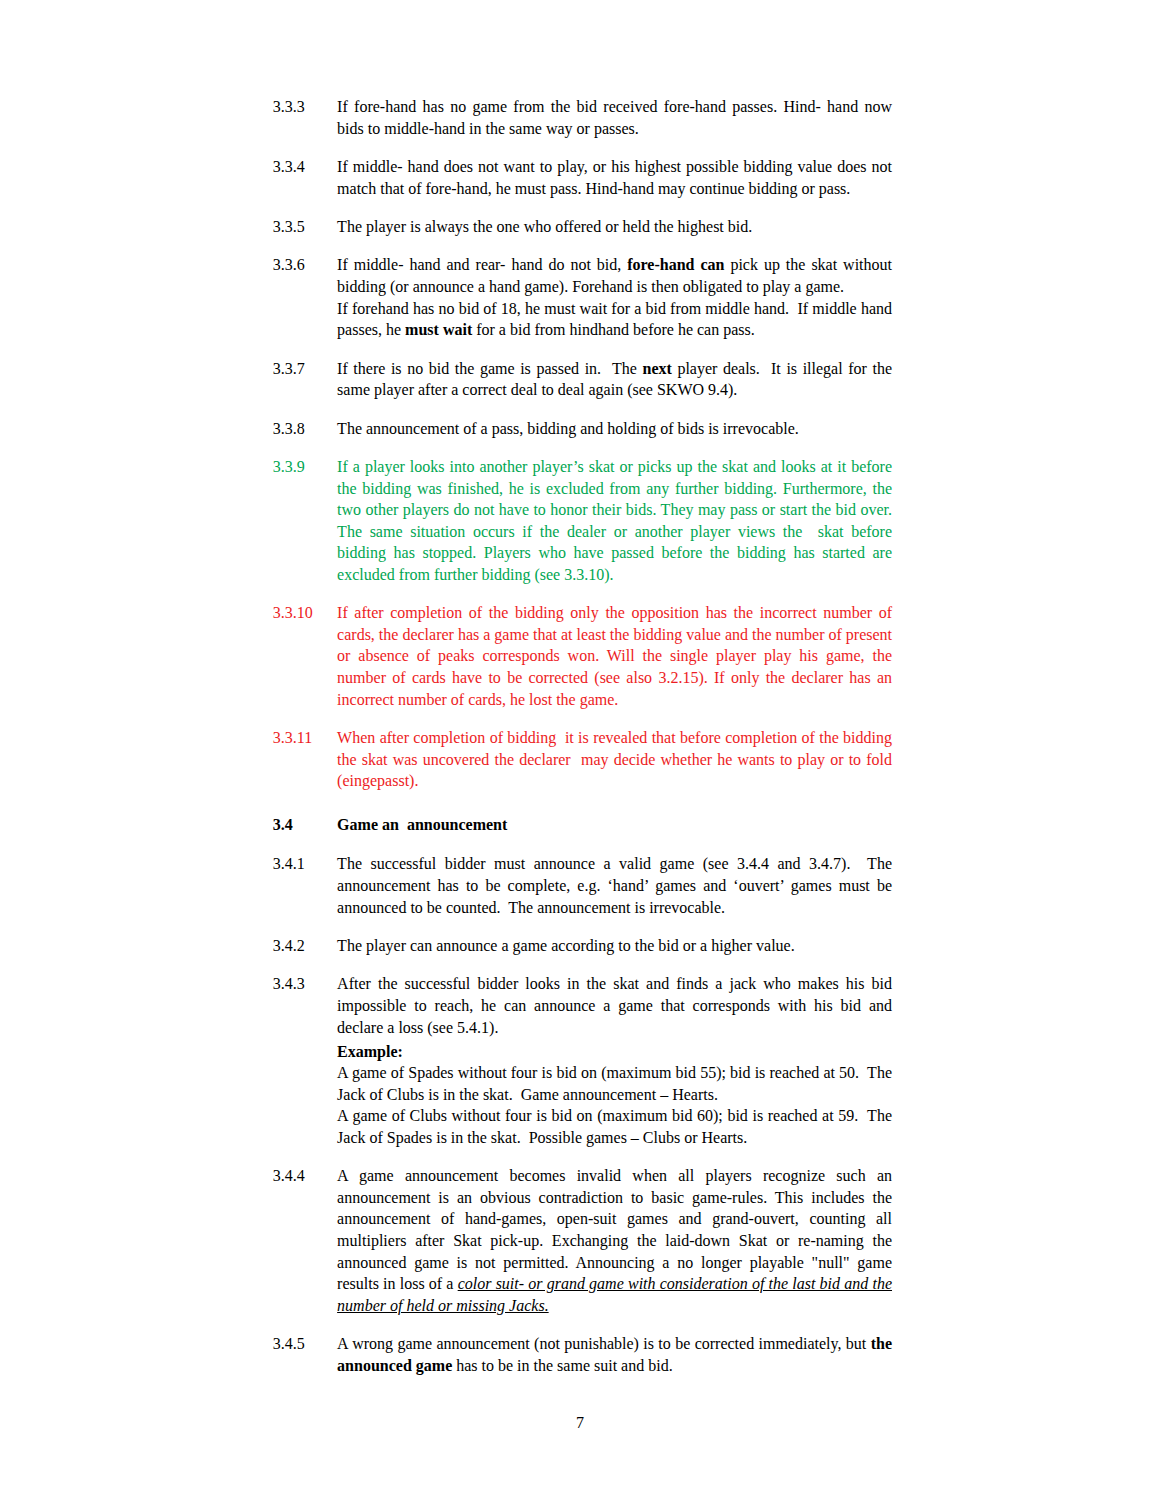3.3.3
If fore-hand has no game from the bid received fore-hand passes. Hind- hand now bids to middle-hand in the same way or passes.
3.3.4
If middle- hand does not want to play, or his highest possible bidding value does not match that of fore-hand, he must pass. Hind-hand may continue bidding or pass.
3.3.5
The player is always the one who offered or held the highest bid.
3.3.6
If middle- hand and rear- hand do not bid, fore-hand can pick up the skat without bidding (or announce a hand game). Forehand is then obligated to play a game.
If forehand has no bid of 18, he must wait for a bid from middle hand. If middle hand passes, he must wait for a bid from hindhand before he can pass.
3.3.7
If there is no bid the game is passed in. The next player deals. It is illegal for the same player after a correct deal to deal again (see SKWO 9.4).
3.3.8
The announcement of a pass, bidding and holding of bids is irrevocable.
3.3.9
If a player looks into another player’s skat or picks up the skat and looks at it before the bidding was finished, he is excluded from any further bidding. Furthermore, the two other players do not have to honor their bids. They may pass or start the bid over. The same situation occurs if the dealer or another player views the skat before bidding has stopped. Players who have passed before the bidding has started are excluded from further bidding (see 3.3.10).
3.3.10
If after completion of the bidding only the opposition has the incorrect number of cards, the declarer has a game that at least the bidding value and the number of present or absence of peaks corresponds won. Will the single player play his game, the number of cards have to be corrected (see also 3.2.15). If only the declarer has an incorrect number of cards, he lost the game.
3.3.11
When after completion of bidding it is revealed that before completion of the bidding the skat was uncovered the declarer may decide whether he wants to play or to fold (eingepasst).
3.4
Game an announcement
3.4.1
The successful bidder must announce a valid game (see 3.4.4 and 3.4.7). The announcement has to be complete, e.g. ‘hand’ games and ‘ouvert’ games must be announced to be counted. The announcement is irrevocable.
3.4.2
The player can announce a game according to the bid or a higher value.
3.4.3
After the successful bidder looks in the skat and finds a jack who makes his bid impossible to reach, he can announce a game that corresponds with his bid and declare a loss (see 5.4.1).
Example:
A game of Spades without four is bid on (maximum bid 55); bid is reached at 50. The Jack of Clubs is in the skat. Game announcement – Hearts. A game of Clubs without four is bid on (maximum bid 60); bid is reached at 59. The Jack of Spades is in the skat. Possible games – Clubs or Hearts.
3.4.4
A game announcement becomes invalid when all players recognize such an announcement is an obvious contradiction to basic game-rules. This includes the announcement of hand-games, open-suit games and grand-ouvert, counting all multipliers after Skat pick-up. Exchanging the laid-down Skat or re-naming the announced game is not permitted. Announcing a no longer playable "null" game results in loss of a color suit- or grand game with consideration of the last bid and the number of held or missing Jacks.
3.4.5
A wrong game announcement (not punishable) is to be corrected immediately, but the announced game has to be in the same suit and bid.
7